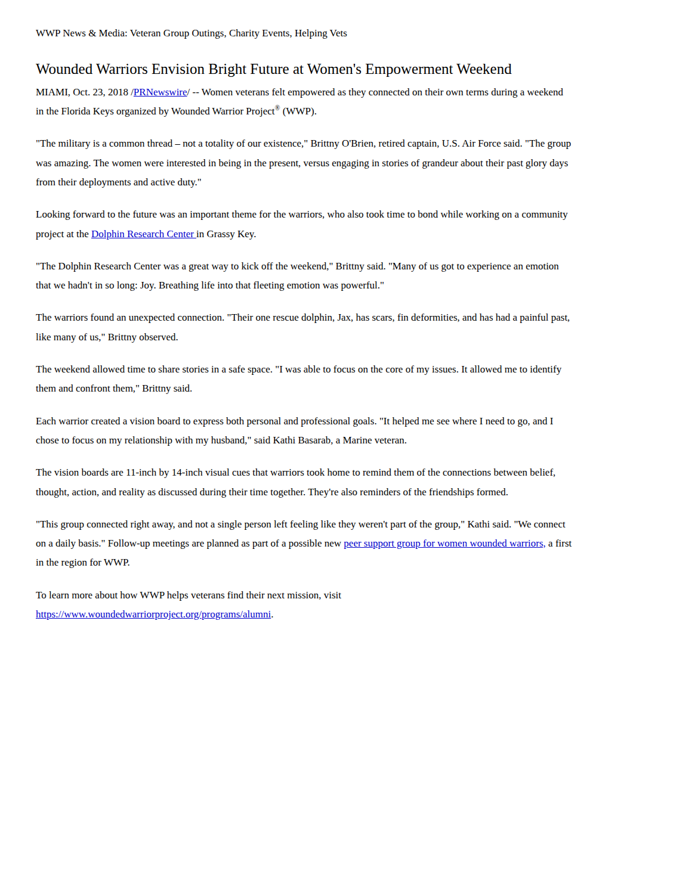WWP News & Media: Veteran Group Outings, Charity Events, Helping Vets
Wounded Warriors Envision Bright Future at Women's Empowerment Weekend
MIAMI, Oct. 23, 2018 /PRNewswire/ -- Women veterans felt empowered as they connected on their own terms during a weekend in the Florida Keys organized by Wounded Warrior Project® (WWP).
"The military is a common thread – not a totality of our existence," Brittny O'Brien, retired captain, U.S. Air Force said. "The group was amazing. The women were interested in being in the present, versus engaging in stories of grandeur about their past glory days from their deployments and active duty."
Looking forward to the future was an important theme for the warriors, who also took time to bond while working on a community project at the Dolphin Research Center in Grassy Key.
"The Dolphin Research Center was a great way to kick off the weekend," Brittny said. "Many of us got to experience an emotion that we hadn't in so long: Joy. Breathing life into that fleeting emotion was powerful."
The warriors found an unexpected connection. "Their one rescue dolphin, Jax, has scars, fin deformities, and has had a painful past, like many of us," Brittny observed.
The weekend allowed time to share stories in a safe space. "I was able to focus on the core of my issues. It allowed me to identify them and confront them," Brittny said.
Each warrior created a vision board to express both personal and professional goals. "It helped me see where I need to go, and I chose to focus on my relationship with my husband," said Kathi Basarab, a Marine veteran.
The vision boards are 11-inch by 14-inch visual cues that warriors took home to remind them of the connections between belief, thought, action, and reality as discussed during their time together. They're also reminders of the friendships formed.
"This group connected right away, and not a single person left feeling like they weren't part of the group," Kathi said. "We connect on a daily basis." Follow-up meetings are planned as part of a possible new peer support group for women wounded warriors, a first in the region for WWP.
To learn more about how WWP helps veterans find their next mission, visit https://www.woundedwarriorproject.org/programs/alumni.